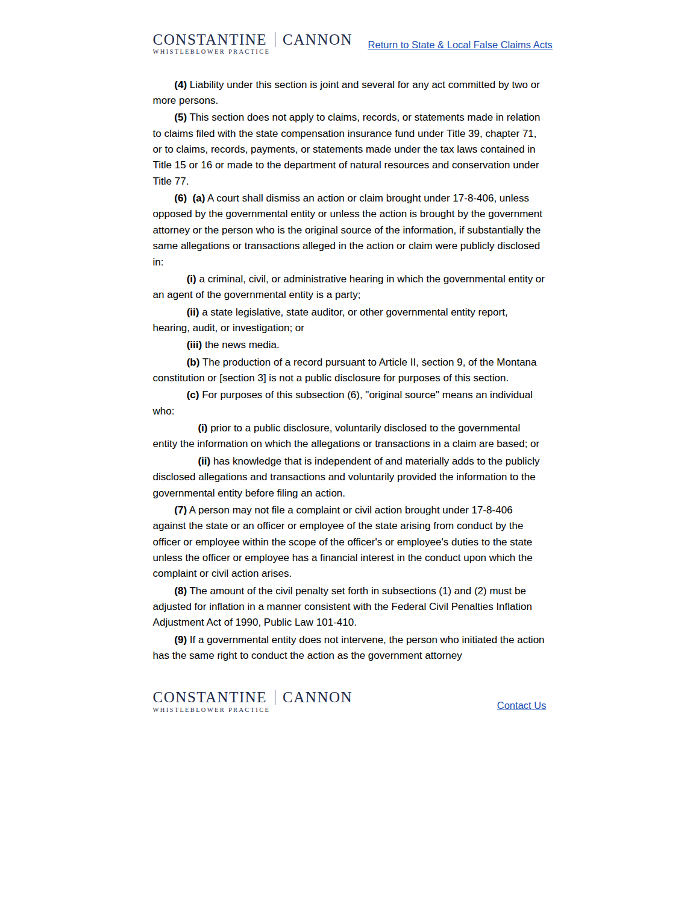CONSTANTINE CANNON
Whistleblower Practice
Return to State & Local False Claims Acts
(4) Liability under this section is joint and several for any act committed by two or more persons.
(5) This section does not apply to claims, records, or statements made in relation to claims filed with the state compensation insurance fund under Title 39, chapter 71, or to claims, records, payments, or statements made under the tax laws contained in Title 15 or 16 or made to the department of natural resources and conservation under Title 77.
(6) (a) A court shall dismiss an action or claim brought under 17-8-406, unless opposed by the governmental entity or unless the action is brought by the government attorney or the person who is the original source of the information, if substantially the same allegations or transactions alleged in the action or claim were publicly disclosed in:
(i) a criminal, civil, or administrative hearing in which the governmental entity or an agent of the governmental entity is a party;
(ii) a state legislative, state auditor, or other governmental entity report, hearing, audit, or investigation; or
(iii) the news media.
(b) The production of a record pursuant to Article II, section 9, of the Montana constitution or [section 3] is not a public disclosure for purposes of this section.
(c) For purposes of this subsection (6), "original source" means an individual who:
(i) prior to a public disclosure, voluntarily disclosed to the governmental entity the information on which the allegations or transactions in a claim are based; or
(ii) has knowledge that is independent of and materially adds to the publicly disclosed allegations and transactions and voluntarily provided the information to the governmental entity before filing an action.
(7) A person may not file a complaint or civil action brought under 17-8-406 against the state or an officer or employee of the state arising from conduct by the officer or employee within the scope of the officer's or employee's duties to the state unless the officer or employee has a financial interest in the conduct upon which the complaint or civil action arises.
(8) The amount of the civil penalty set forth in subsections (1) and (2) must be adjusted for inflation in a manner consistent with the Federal Civil Penalties Inflation Adjustment Act of 1990, Public Law 101-410.
(9) If a governmental entity does not intervene, the person who initiated the action has the same right to conduct the action as the government attorney
CONSTANTINE CANNON
Whistleblower Practice
Contact Us